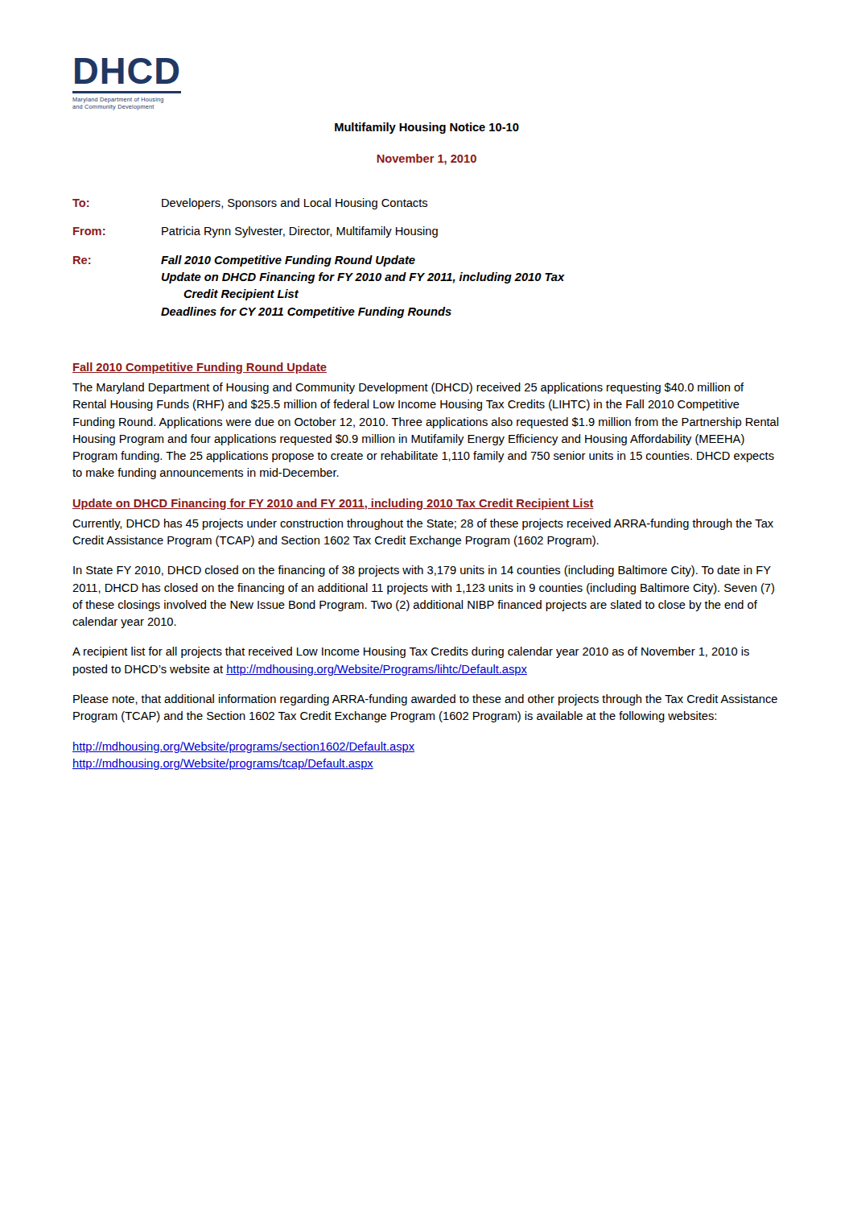DHCD
Maryland Department of Housing
and Community Development
Multifamily Housing Notice 10-10
November 1, 2010
| To: | Developers, Sponsors and Local Housing Contacts |
| From: | Patricia Rynn Sylvester, Director, Multifamily Housing |
| Re: | Fall 2010 Competitive Funding Round Update Update on DHCD Financing for FY 2010 and FY 2011, including 2010 Tax Credit Recipient List Deadlines for CY 2011 Competitive Funding Rounds |
Fall 2010 Competitive Funding Round Update
The Maryland Department of Housing and Community Development (DHCD) received 25 applications requesting $40.0 million of Rental Housing Funds (RHF) and $25.5 million of federal Low Income Housing Tax Credits (LIHTC) in the Fall 2010 Competitive Funding Round. Applications were due on October 12, 2010. Three applications also requested $1.9 million from the Partnership Rental Housing Program and four applications requested $0.9 million in Mutifamily Energy Efficiency and Housing Affordability (MEEHA) Program funding. The 25 applications propose to create or rehabilitate 1,110 family and 750 senior units in 15 counties. DHCD expects to make funding announcements in mid-December.
Update on DHCD Financing for FY 2010 and FY 2011, including 2010 Tax Credit Recipient List
Currently, DHCD has 45 projects under construction throughout the State; 28 of these projects received ARRA-funding through the Tax Credit Assistance Program (TCAP) and Section 1602 Tax Credit Exchange Program (1602 Program).
In State FY 2010, DHCD closed on the financing of 38 projects with 3,179 units in 14 counties (including Baltimore City). To date in FY 2011, DHCD has closed on the financing of an additional 11 projects with 1,123 units in 9 counties (including Baltimore City). Seven (7) of these closings involved the New Issue Bond Program. Two (2) additional NIBP financed projects are slated to close by the end of calendar year 2010.
A recipient list for all projects that received Low Income Housing Tax Credits during calendar year 2010 as of November 1, 2010 is posted to DHCD’s website at http://mdhousing.org/Website/Programs/lihtc/Default.aspx
Please note, that additional information regarding ARRA-funding awarded to these and other projects through the Tax Credit Assistance Program (TCAP) and the Section 1602 Tax Credit Exchange Program (1602 Program) is available at the following websites:
http://mdhousing.org/Website/programs/section1602/Default.aspx
http://mdhousing.org/Website/programs/tcap/Default.aspx